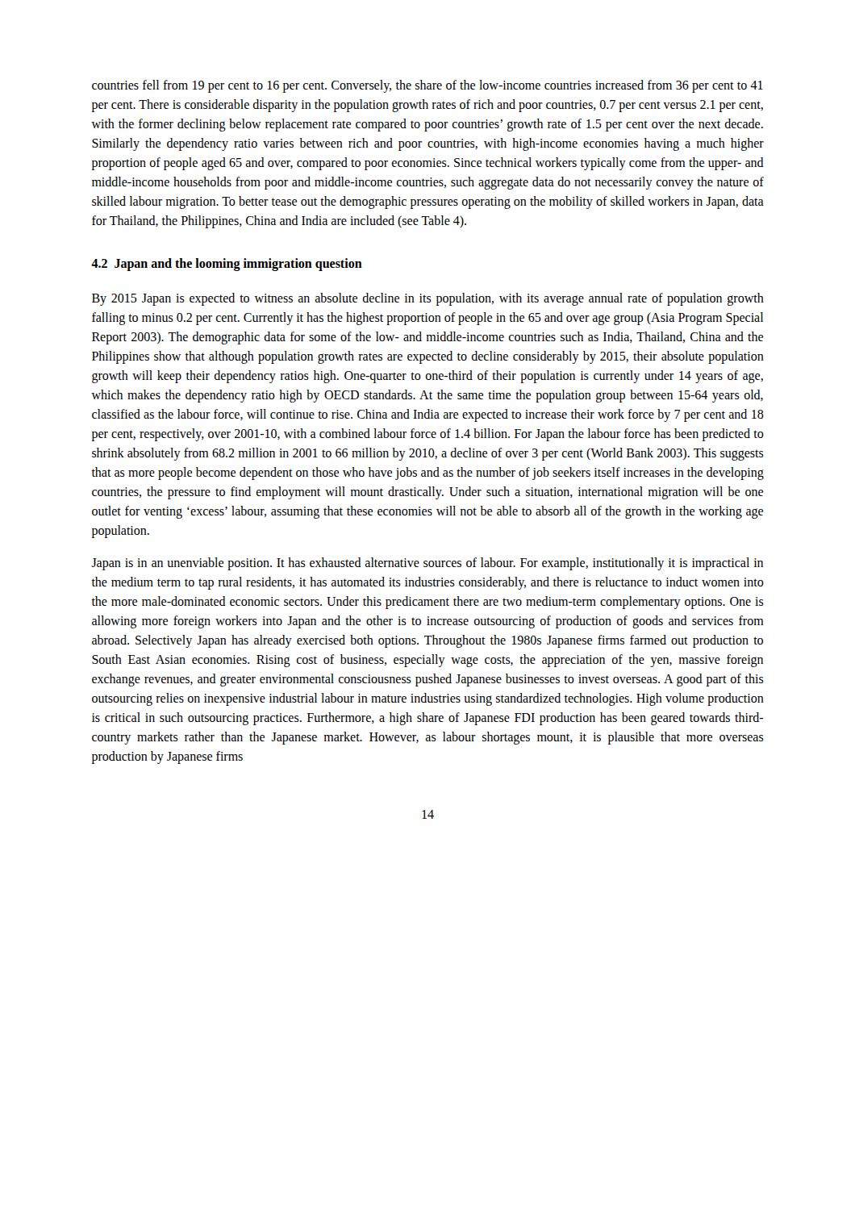countries fell from 19 per cent to 16 per cent. Conversely, the share of the low-income countries increased from 36 per cent to 41 per cent. There is considerable disparity in the population growth rates of rich and poor countries, 0.7 per cent versus 2.1 per cent, with the former declining below replacement rate compared to poor countries’ growth rate of 1.5 per cent over the next decade. Similarly the dependency ratio varies between rich and poor countries, with high-income economies having a much higher proportion of people aged 65 and over, compared to poor economies. Since technical workers typically come from the upper- and middle-income households from poor and middle-income countries, such aggregate data do not necessarily convey the nature of skilled labour migration. To better tease out the demographic pressures operating on the mobility of skilled workers in Japan, data for Thailand, the Philippines, China and India are included (see Table 4).
4.2 Japan and the looming immigration question
By 2015 Japan is expected to witness an absolute decline in its population, with its average annual rate of population growth falling to minus 0.2 per cent. Currently it has the highest proportion of people in the 65 and over age group (Asia Program Special Report 2003). The demographic data for some of the low- and middle-income countries such as India, Thailand, China and the Philippines show that although population growth rates are expected to decline considerably by 2015, their absolute population growth will keep their dependency ratios high. One-quarter to one-third of their population is currently under 14 years of age, which makes the dependency ratio high by OECD standards. At the same time the population group between 15-64 years old, classified as the labour force, will continue to rise. China and India are expected to increase their work force by 7 per cent and 18 per cent, respectively, over 2001-10, with a combined labour force of 1.4 billion. For Japan the labour force has been predicted to shrink absolutely from 68.2 million in 2001 to 66 million by 2010, a decline of over 3 per cent (World Bank 2003). This suggests that as more people become dependent on those who have jobs and as the number of job seekers itself increases in the developing countries, the pressure to find employment will mount drastically. Under such a situation, international migration will be one outlet for venting ‘excess’ labour, assuming that these economies will not be able to absorb all of the growth in the working age population.
Japan is in an unenviable position. It has exhausted alternative sources of labour. For example, institutionally it is impractical in the medium term to tap rural residents, it has automated its industries considerably, and there is reluctance to induct women into the more male-dominated economic sectors. Under this predicament there are two medium-term complementary options. One is allowing more foreign workers into Japan and the other is to increase outsourcing of production of goods and services from abroad. Selectively Japan has already exercised both options. Throughout the 1980s Japanese firms farmed out production to South East Asian economies. Rising cost of business, especially wage costs, the appreciation of the yen, massive foreign exchange revenues, and greater environmental consciousness pushed Japanese businesses to invest overseas. A good part of this outsourcing relies on inexpensive industrial labour in mature industries using standardized technologies. High volume production is critical in such outsourcing practices. Furthermore, a high share of Japanese FDI production has been geared towards third-country markets rather than the Japanese market. However, as labour shortages mount, it is plausible that more overseas production by Japanese firms
14